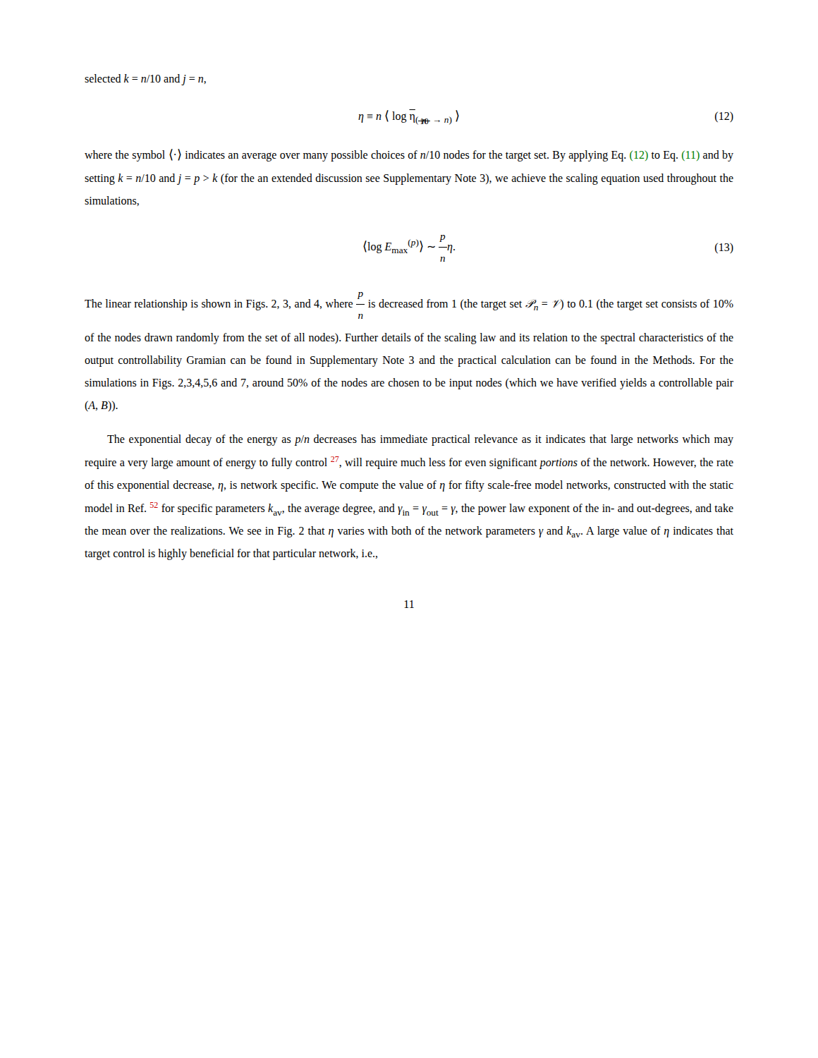selected k = n/10 and j = n,
η ≡ n ⟨ log η(n 10 → n) ⟩ (12)
where the symbol ⟨·⟩ indicates an average over many possible choices of n/10 nodes for the target set. By applying Eq. (12) to Eq. (11) and by setting k = n/10 and j = p > k (for the an extended discussion see Supplementary Note 3), we achieve the scaling equation used throughout the simulations,
⟨log Emax(p)⟩ ∼ pn η. (13)
The linear relationship is shown in Figs. 2, 3, and 4, where pn is decreased from 1 (the target set 𝒫n = 𝒱) to 0.1 (the target set consists of 10% of the nodes drawn randomly from the set of all nodes). Further details of the scaling law and its relation to the spectral characteristics of the output controllability Gramian can be found in Supplementary Note 3 and the practical calculation can be found in the Methods. For the simulations in Figs. 2,3,4,5,6 and 7, around 50% of the nodes are chosen to be input nodes (which we have verified yields a controllable pair (A, B)).
The exponential decay of the energy as p/n decreases has immediate practical relevance as it indicates that large networks which may require a very large amount of energy to fully control 27, will require much less for even significant portions of the network. However, the rate of this exponential decrease, η, is network specific. We compute the value of η for fifty scale-free model networks, constructed with the static model in Ref. 52 for specific parameters kav, the average degree, and γin = γout = γ, the power law exponent of the in- and out-degrees, and take the mean over the realizations. We see in Fig. 2 that η varies with both of the network parameters γ and kav. A large value of η indicates that target control is highly beneficial for that particular network, i.e.,
11